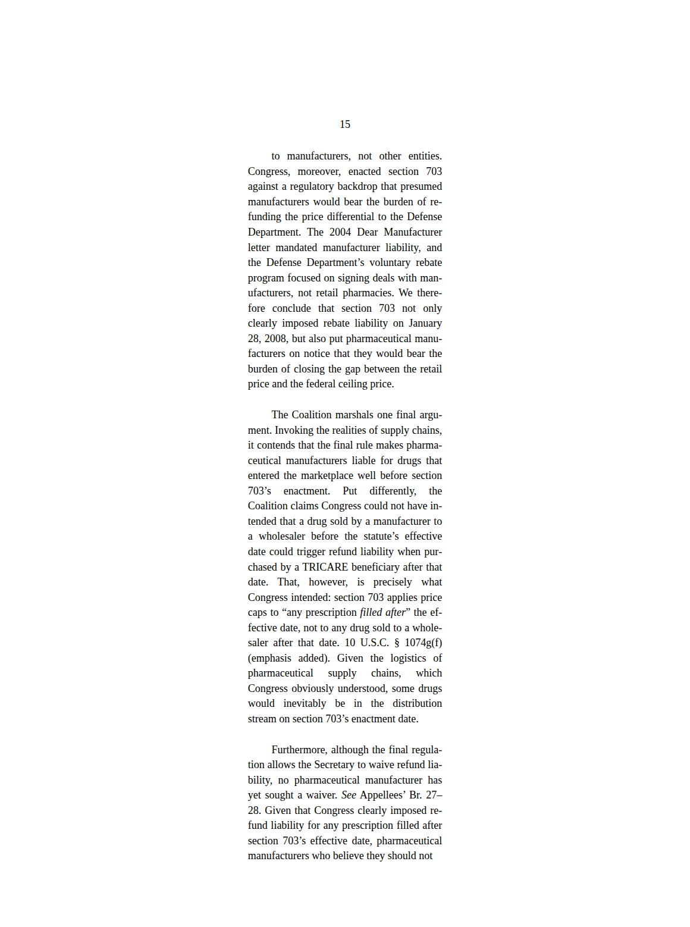15
to manufacturers, not other entities. Congress, moreover, enacted section 703 against a regulatory backdrop that presumed manufacturers would bear the burden of refunding the price differential to the Defense Department. The 2004 Dear Manufacturer letter mandated manufacturer liability, and the Defense Department’s voluntary rebate program focused on signing deals with manufacturers, not retail pharmacies. We therefore conclude that section 703 not only clearly imposed rebate liability on January 28, 2008, but also put pharmaceutical manufacturers on notice that they would bear the burden of closing the gap between the retail price and the federal ceiling price.
The Coalition marshals one final argument. Invoking the realities of supply chains, it contends that the final rule makes pharmaceutical manufacturers liable for drugs that entered the marketplace well before section 703’s enactment. Put differently, the Coalition claims Congress could not have intended that a drug sold by a manufacturer to a wholesaler before the statute’s effective date could trigger refund liability when purchased by a TRICARE beneficiary after that date. That, however, is precisely what Congress intended: section 703 applies price caps to “any prescription filled after” the effective date, not to any drug sold to a wholesaler after that date. 10 U.S.C. § 1074g(f) (emphasis added). Given the logistics of pharmaceutical supply chains, which Congress obviously understood, some drugs would inevitably be in the distribution stream on section 703’s enactment date.
Furthermore, although the final regulation allows the Secretary to waive refund liability, no pharmaceutical manufacturer has yet sought a waiver. See Appellees’ Br. 27–28. Given that Congress clearly imposed refund liability for any prescription filled after section 703’s effective date, pharmaceutical manufacturers who believe they should not